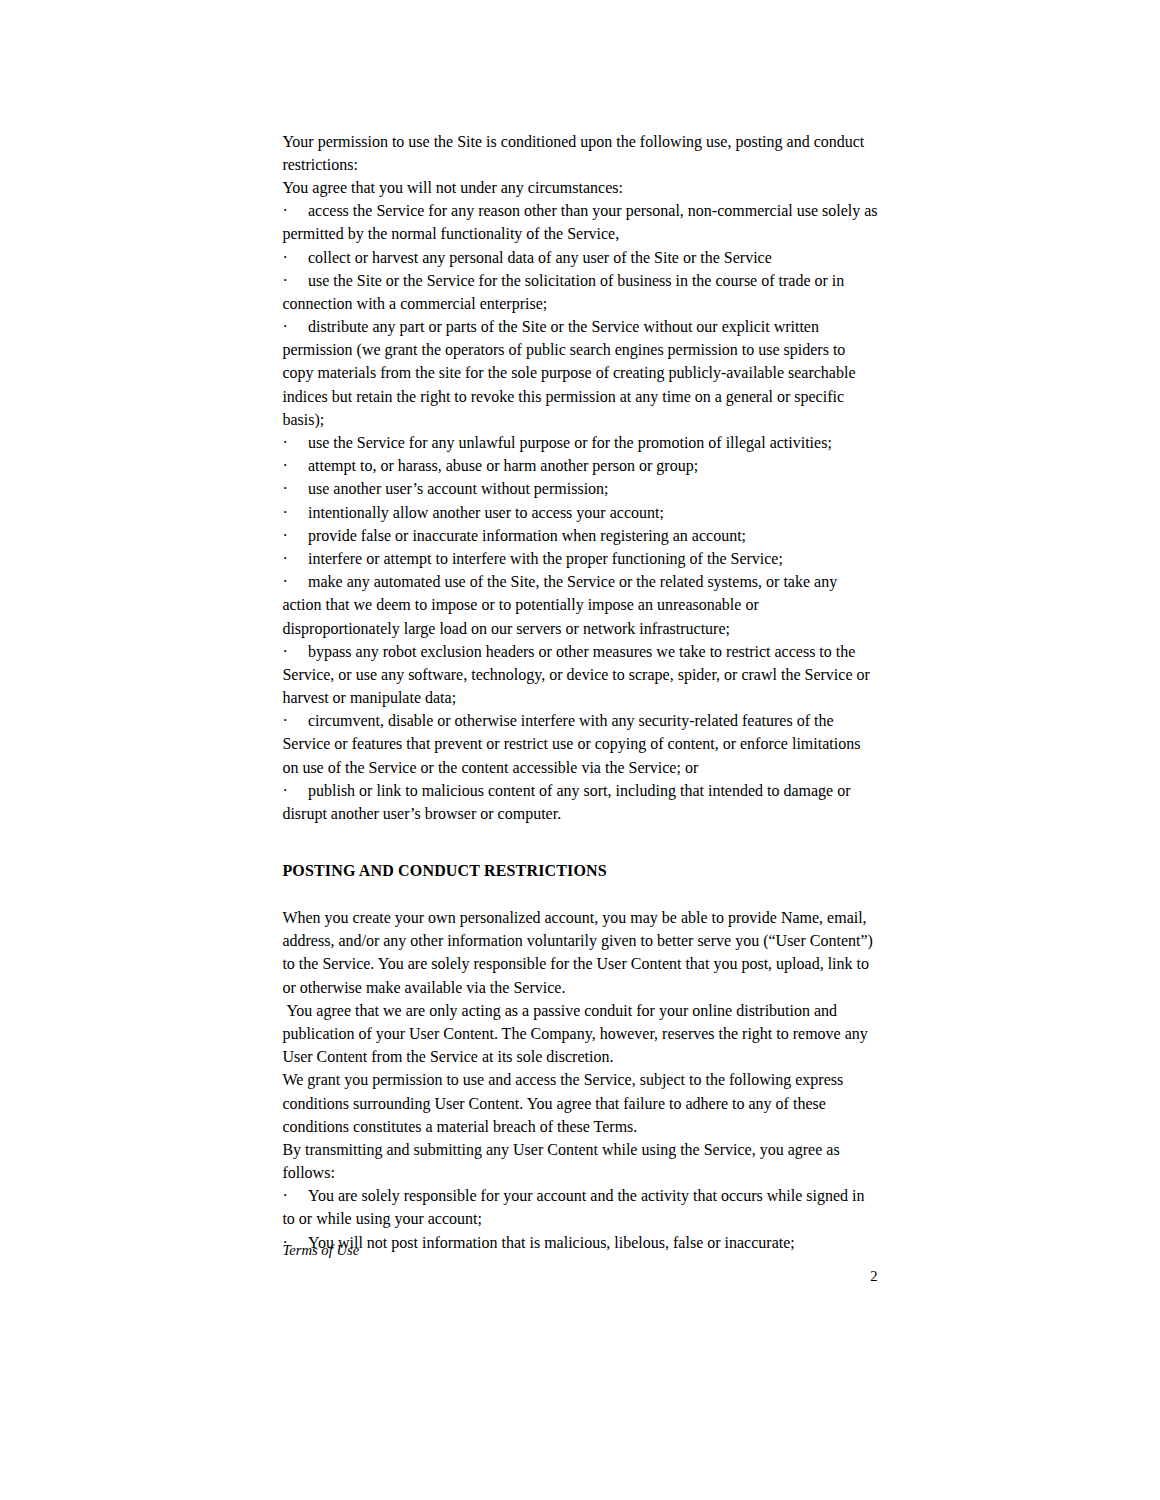Your permission to use the Site is conditioned upon the following use, posting and conduct restrictions:
You agree that you will not under any circumstances:
·access the Service for any reason other than your personal, non-commercial use solely as permitted by the normal functionality of the Service,
·collect or harvest any personal data of any user of the Site or the Service
·use the Site or the Service for the solicitation of business in the course of trade or in connection with a commercial enterprise;
·distribute any part or parts of the Site or the Service without our explicit written permission (we grant the operators of public search engines permission to use spiders to copy materials from the site for the sole purpose of creating publicly-available searchable indices but retain the right to revoke this permission at any time on a general or specific basis);
·use the Service for any unlawful purpose or for the promotion of illegal activities;
·attempt to, or harass, abuse or harm another person or group;
·use another user’s account without permission;
·intentionally allow another user to access your account;
·provide false or inaccurate information when registering an account;
·interfere or attempt to interfere with the proper functioning of the Service;
·make any automated use of the Site, the Service or the related systems, or take any action that we deem to impose or to potentially impose an unreasonable or disproportionately large load on our servers or network infrastructure;
·bypass any robot exclusion headers or other measures we take to restrict access to the Service, or use any software, technology, or device to scrape, spider, or crawl the Service or harvest or manipulate data;
·circumvent, disable or otherwise interfere with any security-related features of the Service or features that prevent or restrict use or copying of content, or enforce limitations on use of the Service or the content accessible via the Service; or
·publish or link to malicious content of any sort, including that intended to damage or disrupt another user’s browser or computer.
POSTING AND CONDUCT RESTRICTIONS
When you create your own personalized account, you may be able to provide Name, email, address, and/or any other information voluntarily given to better serve you (“User Content”) to the Service. You are solely responsible for the User Content that you post, upload, link to or otherwise make available via the Service.
You agree that we are only acting as a passive conduit for your online distribution and publication of your User Content. The Company, however, reserves the right to remove any User Content from the Service at its sole discretion.
We grant you permission to use and access the Service, subject to the following express conditions surrounding User Content. You agree that failure to adhere to any of these conditions constitutes a material breach of these Terms.
By transmitting and submitting any User Content while using the Service, you agree as follows:
·You are solely responsible for your account and the activity that occurs while signed in to or while using your account;
·You will not post information that is malicious, libelous, false or inaccurate;
Terms of Use
2